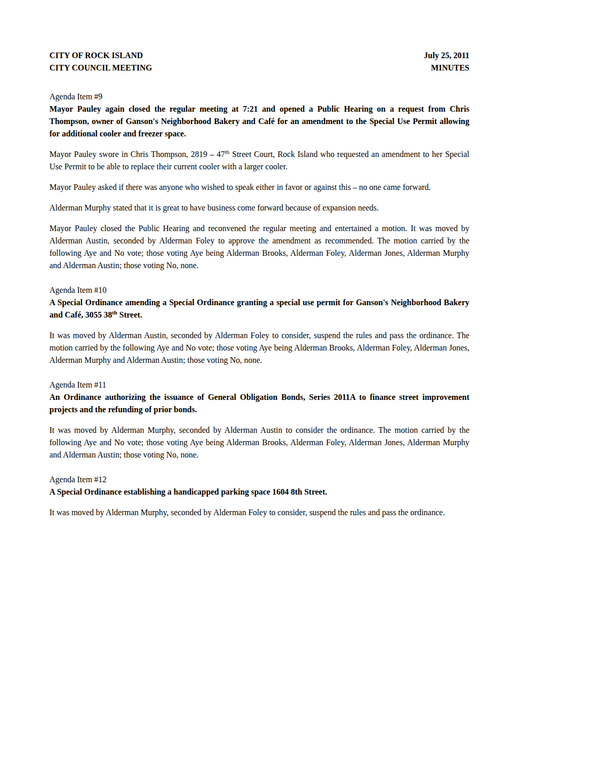CITY OF ROCK ISLAND
CITY COUNCIL MEETING
July 25, 2011
MINUTES
Agenda Item #9
Mayor Pauley again closed the regular meeting at 7:21 and opened a Public Hearing on a request from Chris Thompson, owner of Ganson's Neighborhood Bakery and Café for an amendment to the Special Use Permit allowing for additional cooler and freezer space.
Mayor Pauley swore in Chris Thompson, 2819 – 47th Street Court, Rock Island who requested an amendment to her Special Use Permit to be able to replace their current cooler with a larger cooler.
Mayor Pauley asked if there was anyone who wished to speak either in favor or against this – no one came forward.
Alderman Murphy stated that it is great to have business come forward because of expansion needs.
Mayor Pauley closed the Public Hearing and reconvened the regular meeting and entertained a motion. It was moved by Alderman Austin, seconded by Alderman Foley to approve the amendment as recommended. The motion carried by the following Aye and No vote; those voting Aye being Alderman Brooks, Alderman Foley, Alderman Jones, Alderman Murphy and Alderman Austin; those voting No, none.
Agenda Item #10
A Special Ordinance amending a Special Ordinance granting a special use permit for Ganson's Neighborhood Bakery and Café, 3055 38th Street.
It was moved by Alderman Austin, seconded by Alderman Foley to consider, suspend the rules and pass the ordinance. The motion carried by the following Aye and No vote; those voting Aye being Alderman Brooks, Alderman Foley, Alderman Jones, Alderman Murphy and Alderman Austin; those voting No, none.
Agenda Item #11
An Ordinance authorizing the issuance of General Obligation Bonds, Series 2011A to finance street improvement projects and the refunding of prior bonds.
It was moved by Alderman Murphy, seconded by Alderman Austin to consider the ordinance. The motion carried by the following Aye and No vote; those voting Aye being Alderman Brooks, Alderman Foley, Alderman Jones, Alderman Murphy and Alderman Austin; those voting No, none.
Agenda Item #12
A Special Ordinance establishing a handicapped parking space 1604 8th Street.
It was moved by Alderman Murphy, seconded by Alderman Foley to consider, suspend the rules and pass the ordinance.